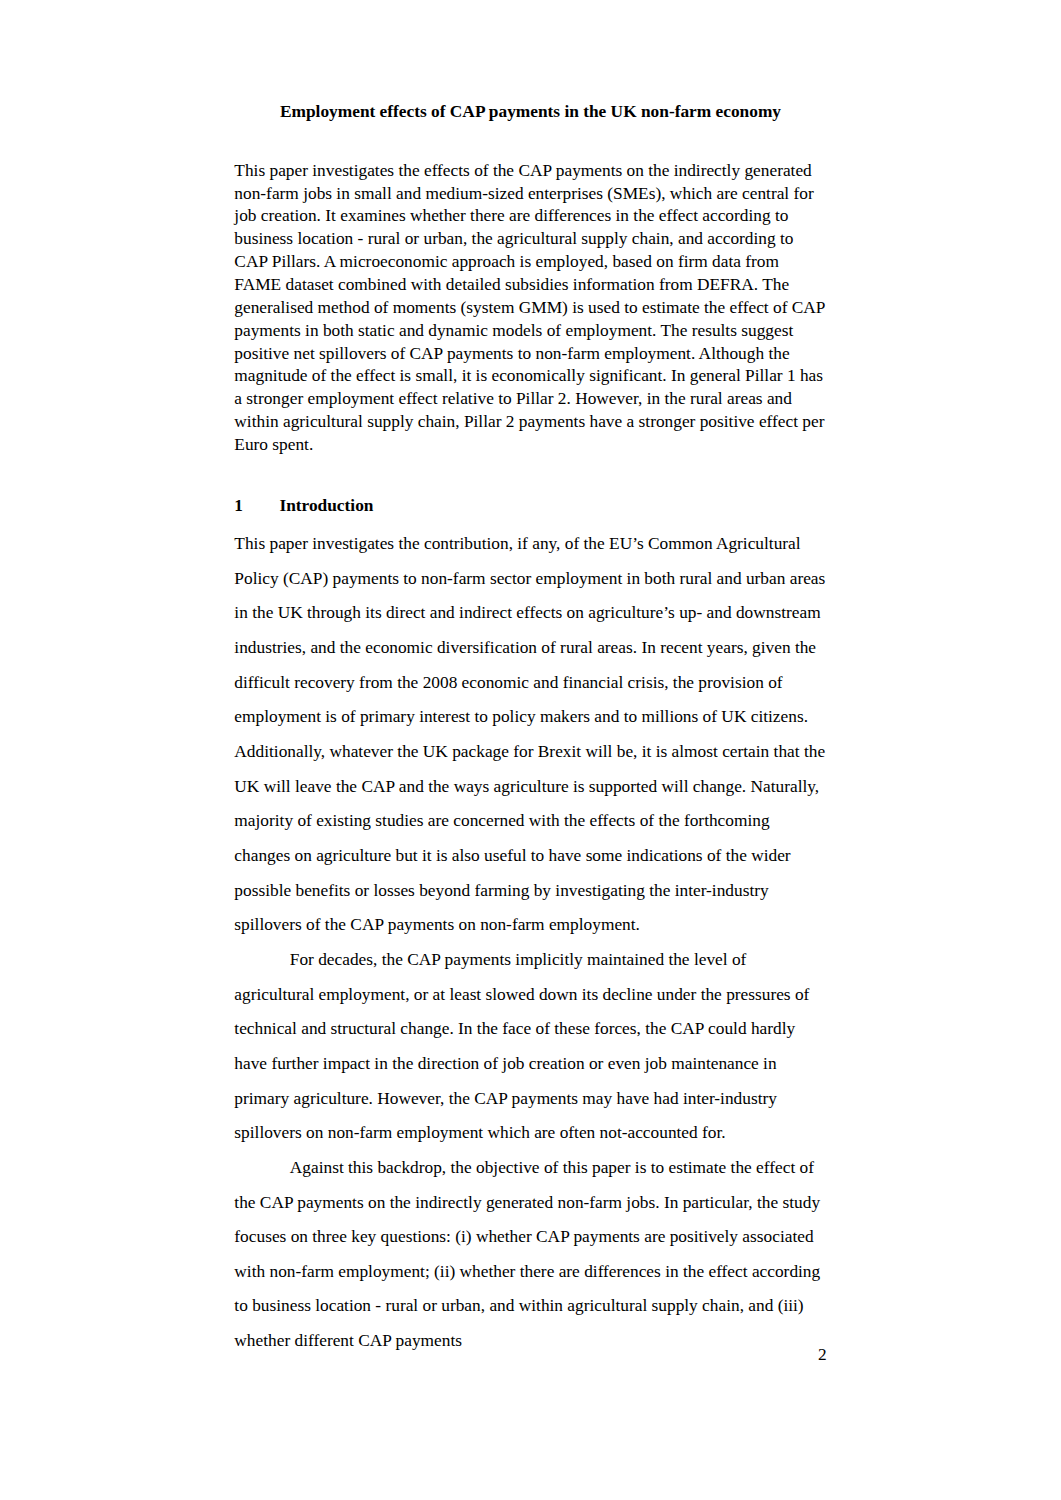Employment effects of CAP payments in the UK non-farm economy
This paper investigates the effects of the CAP payments on the indirectly generated non-farm jobs in small and medium-sized enterprises (SMEs), which are central for job creation. It examines whether there are differences in the effect according to business location - rural or urban, the agricultural supply chain, and according to CAP Pillars. A microeconomic approach is employed, based on firm data from FAME dataset combined with detailed subsidies information from DEFRA. The generalised method of moments (system GMM) is used to estimate the effect of CAP payments in both static and dynamic models of employment. The results suggest positive net spillovers of CAP payments to non-farm employment. Although the magnitude of the effect is small, it is economically significant. In general Pillar 1 has a stronger employment effect relative to Pillar 2. However, in the rural areas and within agricultural supply chain, Pillar 2 payments have a stronger positive effect per Euro spent.
1 Introduction
This paper investigates the contribution, if any, of the EU’s Common Agricultural Policy (CAP) payments to non-farm sector employment in both rural and urban areas in the UK through its direct and indirect effects on agriculture’s up- and downstream industries, and the economic diversification of rural areas. In recent years, given the difficult recovery from the 2008 economic and financial crisis, the provision of employment is of primary interest to policy makers and to millions of UK citizens. Additionally, whatever the UK package for Brexit will be, it is almost certain that the UK will leave the CAP and the ways agriculture is supported will change. Naturally, majority of existing studies are concerned with the effects of the forthcoming changes on agriculture but it is also useful to have some indications of the wider possible benefits or losses beyond farming by investigating the inter-industry spillovers of the CAP payments on non-farm employment.
For decades, the CAP payments implicitly maintained the level of agricultural employment, or at least slowed down its decline under the pressures of technical and structural change. In the face of these forces, the CAP could hardly have further impact in the direction of job creation or even job maintenance in primary agriculture. However, the CAP payments may have had inter-industry spillovers on non-farm employment which are often not-accounted for.
Against this backdrop, the objective of this paper is to estimate the effect of the CAP payments on the indirectly generated non-farm jobs. In particular, the study focuses on three key questions: (i) whether CAP payments are positively associated with non-farm employment; (ii) whether there are differences in the effect according to business location - rural or urban, and within agricultural supply chain, and (iii) whether different CAP payments
2